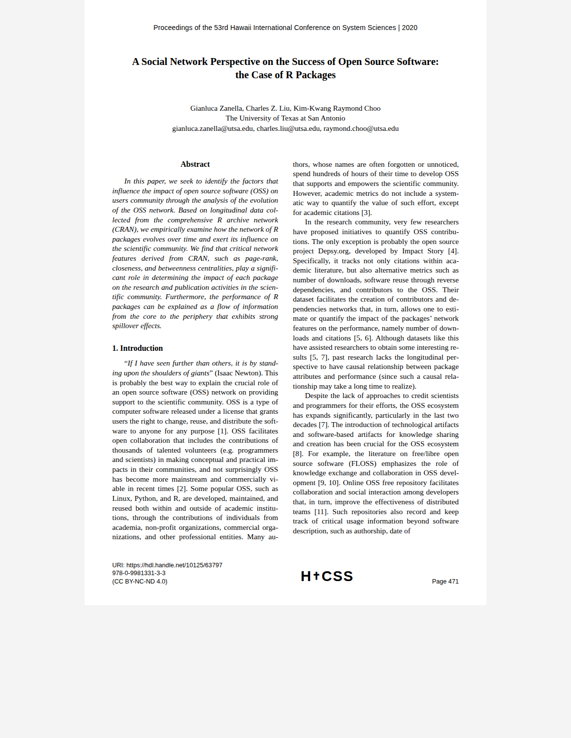Proceedings of the 53rd Hawaii International Conference on System Sciences | 2020
A Social Network Perspective on the Success of Open Source Software:
the Case of R Packages
Gianluca Zanella, Charles Z. Liu, Kim-Kwang Raymond Choo
The University of Texas at San Antonio gianluca.zanella@utsa.edu, charles.liu@utsa.edu, raymond.choo@utsa.edu
Abstract
In this paper, we seek to identify the factors that influence the impact of open source software (OSS) on users community through the analysis of the evolution of the OSS network. Based on longitudinal data collected from the comprehensive R archive network (CRAN), we empirically examine how the network of R packages evolves over time and exert its influence on the scientific community. We find that critical network features derived from CRAN, such as page-rank, closeness, and betweenness centralities, play a significant role in determining the impact of each package on the research and publication activities in the scientific community. Furthermore, the performance of R packages can be explained as a flow of information from the core to the periphery that exhibits strong spillover effects.
1. Introduction
“If I have seen further than others, it is by standing upon the shoulders of giants” (Isaac Newton). This is probably the best way to explain the crucial role of an open source software (OSS) network on providing support to the scientific community. OSS is a type of computer software released under a license that grants users the right to change, reuse, and distribute the software to anyone for any purpose [1]. OSS facilitates open collaboration that includes the contributions of thousands of talented volunteers (e.g. programmers and scientists) in making conceptual and practical impacts in their communities, and not surprisingly OSS has become more mainstream and commercially viable in recent times [2]. Some popular OSS, such as Linux, Python, and R, are developed, maintained, and reused both within and outside of academic institutions, through the contributions of individuals from academia, non-profit organizations, commercial organizations, and other professional entities. Many authors, whose names are often forgotten or unnoticed, spend hundreds of hours of their time to develop OSS that supports and empowers the scientific community. However, academic metrics do not include a systematic way to quantify the value of such effort, except for academic citations [3].
In the research community, very few researchers have proposed initiatives to quantify OSS contributions. The only exception is probably the open source project Depsy.org, developed by Impact Story [4]. Specifically, it tracks not only citations within academic literature, but also alternative metrics such as number of downloads, software reuse through reverse dependencies, and contributors to the OSS. Their dataset facilitates the creation of contributors and dependencies networks that, in turn, allows one to estimate or quantify the impact of the packages’ network features on the performance, namely number of downloads and citations [5, 6]. Although datasets like this have assisted researchers to obtain some interesting results [5, 7], past research lacks the longitudinal perspective to have causal relationship between package attributes and performance (since such a causal relationship may take a long time to realize).
Despite the lack of approaches to credit scientists and programmers for their efforts, the OSS ecosystem has expands significantly, particularly in the last two decades [7]. The introduction of technological artifacts and software-based artifacts for knowledge sharing and creation has been crucial for the OSS ecosystem [8]. For example, the literature on free/libre open source software (FLOSS) emphasizes the role of knowledge exchange and collaboration in OSS development [9, 10]. Online OSS free repository facilitates collaboration and social interaction among developers that, in turn, improve the effectiveness of distributed teams [11]. Such repositories also record and keep track of critical usage information beyond software description, such as authorship, date of
URI: https://hdl.handle.net/10125/63797
978-0-9981331-3-3
(CC BY-NC-ND 4.0)
H✝CSS
Page 471